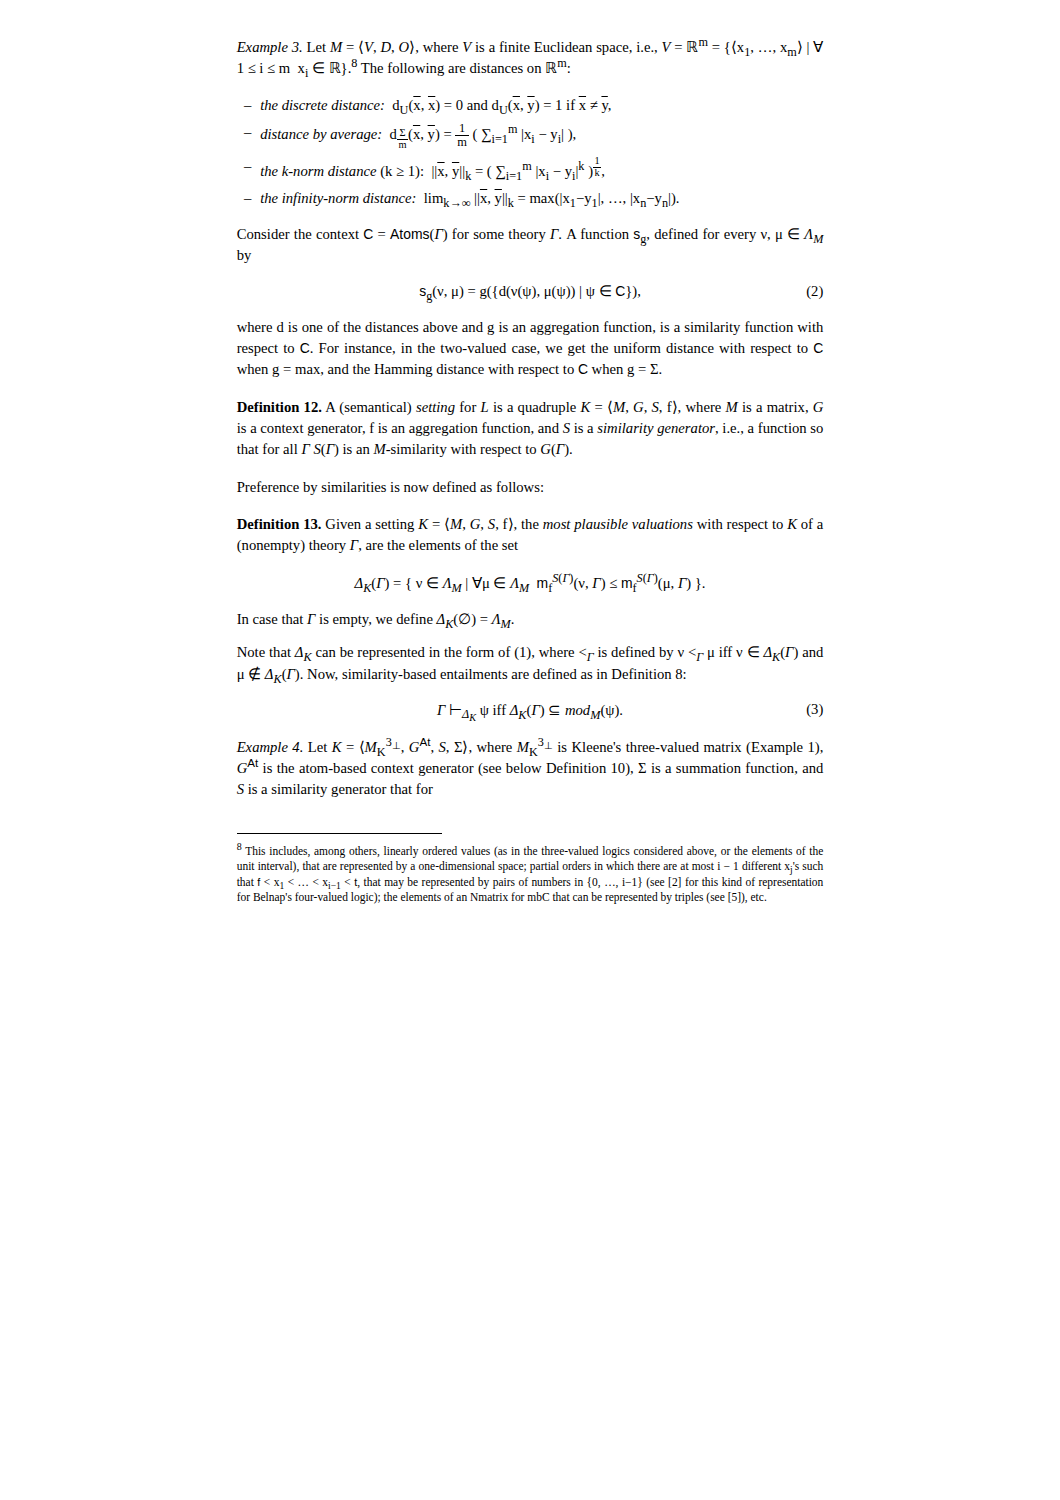Example 3. Let M = ⟨V, D, O⟩, where V is a finite Euclidean space, i.e., V = ℝm = {⟨x1, …, xm⟩ | ∀ 1 ≤ i ≤ m xi ∈ ℝ}.8 The following are distances on ℝm:
the discrete distance: dU(x, x) = 0 and dU(x, y) = 1 if x ≠ y,
distance by average: dΣm(x, y) = 1 m ( ∑i=1m |xi − yi| ),
the k-norm distance (k ≥ 1): ||x, y||k = ( ∑i=1m |xi − yi|k )1 k,
the infinity-norm distance: limk→∞ ||x, y||k = max(|x1−y1|, …, |xn−yn|).
Consider the context C = Atoms(Γ) for some theory Γ. A function sg, defined for every ν, μ ∈ ΛM by
sg(ν, μ) = g({d(ν(ψ), μ(ψ)) | ψ ∈ C}), (2)
where d is one of the distances above and g is an aggregation function, is a similarity function with respect to C. For instance, in the two-valued case, we get the uniform distance with respect to C when g = max, and the Hamming distance with respect to C when g = Σ.
Definition 12. A (semantical) setting for L is a quadruple K = ⟨M, G, S, f⟩, where M is a matrix, G is a context generator, f is an aggregation function, and S is a similarity generator, i.e., a function so that for all Γ S(Γ) is an M-similarity with respect to G(Γ).
Preference by similarities is now defined as follows:
Definition 13. Given a setting K = ⟨M, G, S, f⟩, the most plausible valuations with respect to K of a (nonempty) theory Γ, are the elements of the set
ΔK(Γ) = { ν ∈ ΛM | ∀μ ∈ ΛM mfS(Γ)(ν, Γ) ≤ mfS(Γ)(μ, Γ) }.
In case that Γ is empty, we define ΔK(∅) = ΛM.
Note that ΔK can be represented in the form of (1), where <Γ is defined by ν <Γ μ iff ν ∈ ΔK(Γ) and μ ∉ ΔK(Γ). Now, similarity-based entailments are defined as in Definition 8:
Γ ⊢ΔK ψ iff ΔK(Γ) ⊆ modM(ψ). (3)
Example 4. Let K = ⟨MK3⊥, GAt, S, Σ⟩, where MK3⊥ is Kleene's three-valued matrix (Example 1), GAt is the atom-based context generator (see below Definition 10), Σ is a summation function, and S is a similarity generator that for
8 This includes, among others, linearly ordered values (as in the three-valued logics considered above, or the elements of the unit interval), that are represented by a one-dimensional space; partial orders in which there are at most i − 1 different xj's such that f < x1 < … < xi−1 < t, that may be represented by pairs of numbers in {0, …, i−1} (see [2] for this kind of representation for Belnap's four-valued logic); the elements of an Nmatrix for mbC that can be represented by triples (see [5]), etc.